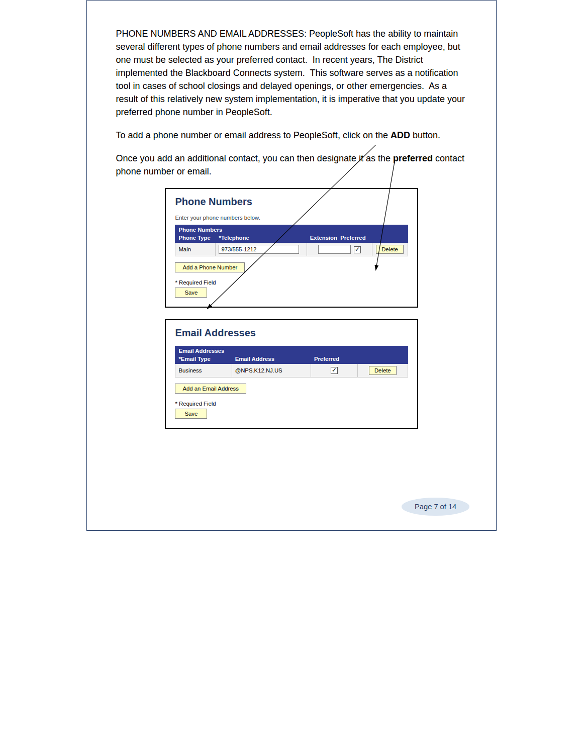PHONE NUMBERS AND EMAIL ADDRESSES: PeopleSoft has the ability to maintain several different types of phone numbers and email addresses for each employee, but one must be selected as your preferred contact. In recent years, The District implemented the Blackboard Connects system. This software serves as a notification tool in cases of school closings and delayed openings, or other emergencies. As a result of this relatively new system implementation, it is imperative that you update your preferred phone number in PeopleSoft.
To add a phone number or email address to PeopleSoft, click on the ADD button.
Once you add an additional contact, you can then designate it as the preferred contact phone number or email.
Phone Numbers
Enter your phone numbers below.
| Phone Numbers | | |
| --- | --- | --- |
| Phone Type | *Telephone | Extension Preferred | |
| Main | 973/555-1212 | ✓ | Delete |
Add a Phone Number
* Required Field
Save
Email Addresses
| Email Addresses | | |
| --- | --- | --- |
| *Email Type | Email Address | Preferred | |
| Business | @NPS.K12.NJ.US | ✓ | Delete |
Add an Email Address
* Required Field
Save
Page 7 of 14